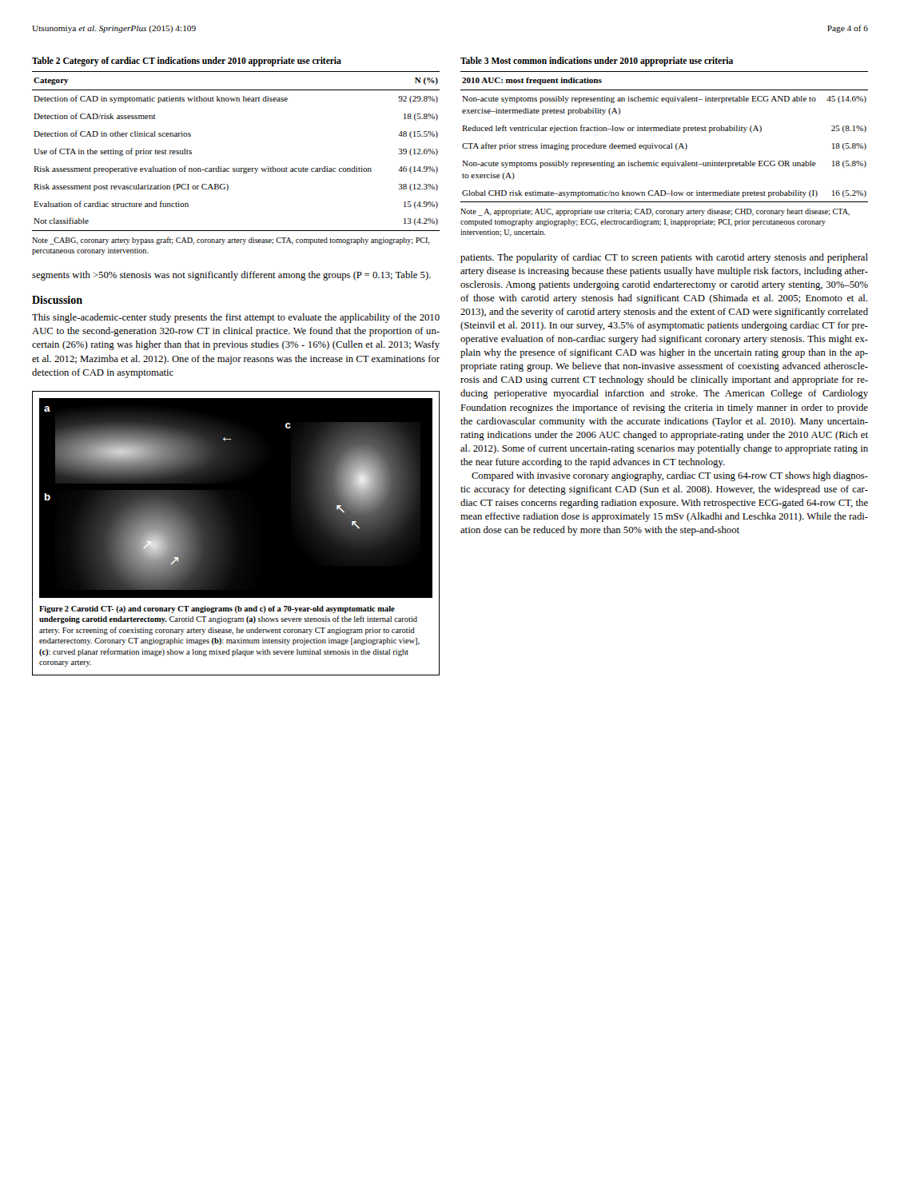Utsunomiya et al. SpringerPlus (2015) 4:109
Page 4 of 6
Table 2 Category of cardiac CT indications under 2010 appropriate use criteria
| Category | N (%) |
| --- | --- |
| Detection of CAD in symptomatic patients without known heart disease | 92 (29.8%) |
| Detection of CAD/risk assessment | 18 (5.8%) |
| Detection of CAD in other clinical scenarios | 48 (15.5%) |
| Use of CTA in the setting of prior test results | 39 (12.6%) |
| Risk assessment preoperative evaluation of non-cardiac surgery without acute cardiac condition | 46 (14.9%) |
| Risk assessment post revascularization (PCI or CABG) | 38 (12.3%) |
| Evaluation of cardiac structure and function | 15 (4.9%) |
| Not classifiable | 13 (4.2%) |
Note _CABG, coronary artery bypass graft; CAD, coronary artery disease; CTA, computed tomography angiography; PCI, percutaneous coronary intervention.
segments with >50% stenosis was not significantly different among the groups (P = 0.13; Table 5).
Discussion
This single-academic-center study presents the first attempt to evaluate the applicability of the 2010 AUC to the second-generation 320-row CT in clinical practice. We found that the proportion of uncertain (26%) rating was higher than that in previous studies (3% - 16%) (Cullen et al. 2013; Wasfy et al. 2012; Mazimba et al. 2012). One of the major reasons was the increase in CT examinations for detection of CAD in asymptomatic
a
b
c
←
↗
↗
↖
↖
Figure 2 Carotid CT- (a) and coronary CT angiograms (b and c) of a 70-year-old asymptomatic male undergoing carotid endarterectomy. Carotid CT angiogram (a) shows severe stenosis of the left internal carotid artery. For screening of coexisting coronary artery disease, he underwent coronary CT angiogram prior to carotid endarterectomy. Coronary CT angiographic images (b): maximum intensity projection image [angiographic view], (c): curved planar reformation image) show a long mixed plaque with severe luminal stenosis in the distal right coronary artery.
Table 3 Most common indications under 2010 appropriate use criteria
| 2010 AUC: most frequent indications | |
| --- | --- |
| Non-acute symptoms possibly representing an ischemic equivalent– interpretable ECG AND able to exercise–intermediate pretest probability (A) | 45 (14.6%) |
| Reduced left ventricular ejection fraction–low or intermediate pretest probability (A) | 25 (8.1%) |
| CTA after prior stress imaging procedure deemed equivocal (A) | 18 (5.8%) |
| Non-acute symptoms possibly representing an ischemic equivalent–uninterpretable ECG OR unable to exercise (A) | 18 (5.8%) |
| Global CHD risk estimate–asymptomatic/no known CAD–low or intermediate pretest probability (I) | 16 (5.2%) |
Note _ A, appropriate; AUC, appropriate use criteria; CAD, coronary artery disease; CHD, coronary heart disease; CTA, computed tomography angiography; ECG, electrocardiogram; I, inappropriate; PCI, prior percutaneous coronary intervention; U, uncertain.
patients. The popularity of cardiac CT to screen patients with carotid artery stenosis and peripheral artery disease is increasing because these patients usually have multiple risk factors, including atherosclerosis. Among patients undergoing carotid endarterectomy or carotid artery stenting, 30%–50% of those with carotid artery stenosis had significant CAD (Shimada et al. 2005; Enomoto et al. 2013), and the severity of carotid artery stenosis and the extent of CAD were significantly correlated (Steinvil et al. 2011). In our survey, 43.5% of asymptomatic patients undergoing cardiac CT for preoperative evaluation of non-cardiac surgery had significant coronary artery stenosis. This might explain why the presence of significant CAD was higher in the uncertain rating group than in the appropriate rating group. We believe that non-invasive assessment of coexisting advanced atherosclerosis and CAD using current CT technology should be clinically important and appropriate for reducing perioperative myocardial infarction and stroke. The American College of Cardiology Foundation recognizes the importance of revising the criteria in timely manner in order to provide the cardiovascular community with the accurate indications (Taylor et al. 2010). Many uncertain-rating indications under the 2006 AUC changed to appropriate-rating under the 2010 AUC (Rich et al. 2012). Some of current uncertain-rating scenarios may potentially change to appropriate rating in the near future according to the rapid advances in CT technology.
Compared with invasive coronary angiography, cardiac CT using 64-row CT shows high diagnostic accuracy for detecting significant CAD (Sun et al. 2008). However, the widespread use of cardiac CT raises concerns regarding radiation exposure. With retrospective ECG-gated 64-row CT, the mean effective radiation dose is approximately 15 mSv (Alkadhi and Leschka 2011). While the radiation dose can be reduced by more than 50% with the step-and-shoot